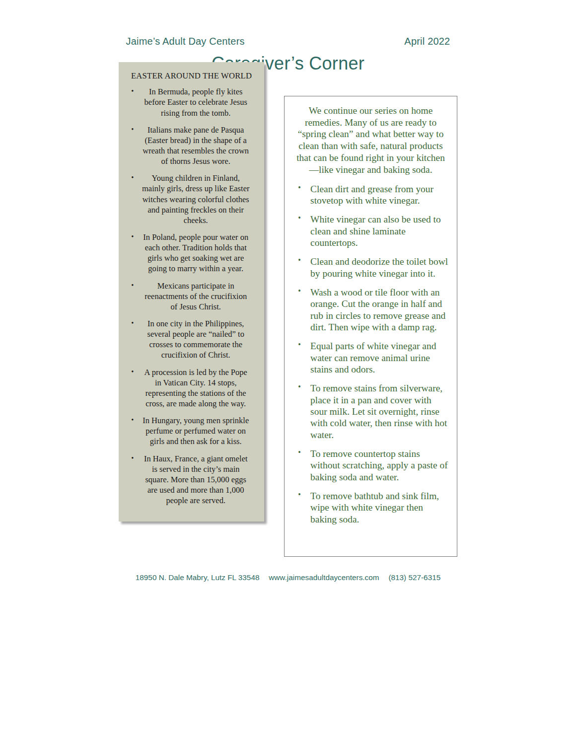Jaime’s Adult Day Centers April 2022
Caregiver’s Corner
EASTER AROUND THE WORLD
In Bermuda, people fly kites before Easter to celebrate Jesus rising from the tomb.
Italians make pane de Pasqua (Easter bread) in the shape of a wreath that resembles the crown of thorns Jesus wore.
Young children in Finland, mainly girls, dress up like Easter witches wearing colorful clothes and painting freckles on their cheeks.
In Poland, people pour water on each other. Tradition holds that girls who get soaking wet are going to marry within a year.
Mexicans participate in reenactments of the crucifixion of Jesus Christ.
In one city in the Philippines, several people are “nailed” to crosses to commemorate the crucifixion of Christ.
A procession is led by the Pope in Vatican City. 14 stops, representing the stations of the cross, are made along the way.
In Hungary, young men sprinkle perfume or perfumed water on girls and then ask for a kiss.
In Haux, France, a giant omelet is served in the city’s main square. More than 15,000 eggs are used and more than 1,000 people are served.
We continue our series on home remedies. Many of us are ready to “spring clean” and what better way to clean than with safe, natural products that can be found right in your kitchen—like vinegar and baking soda.
Clean dirt and grease from your stovetop with white vinegar.
White vinegar can also be used to clean and shine laminate countertops.
Clean and deodorize the toilet bowl by pouring white vinegar into it.
Wash a wood or tile floor with an orange. Cut the orange in half and rub in circles to remove grease and dirt. Then wipe with a damp rag.
Equal parts of white vinegar and water can remove animal urine stains and odors.
To remove stains from silverware, place it in a pan and cover with sour milk. Let sit overnight, rinse with cold water, then rinse with hot water.
To remove countertop stains without scratching, apply a paste of baking soda and water.
To remove bathtub and sink film, wipe with white vinegar then baking soda.
18950 N. Dale Mabry, Lutz FL 33548 www.jaimesadultdaycenters.com (813) 527-6315